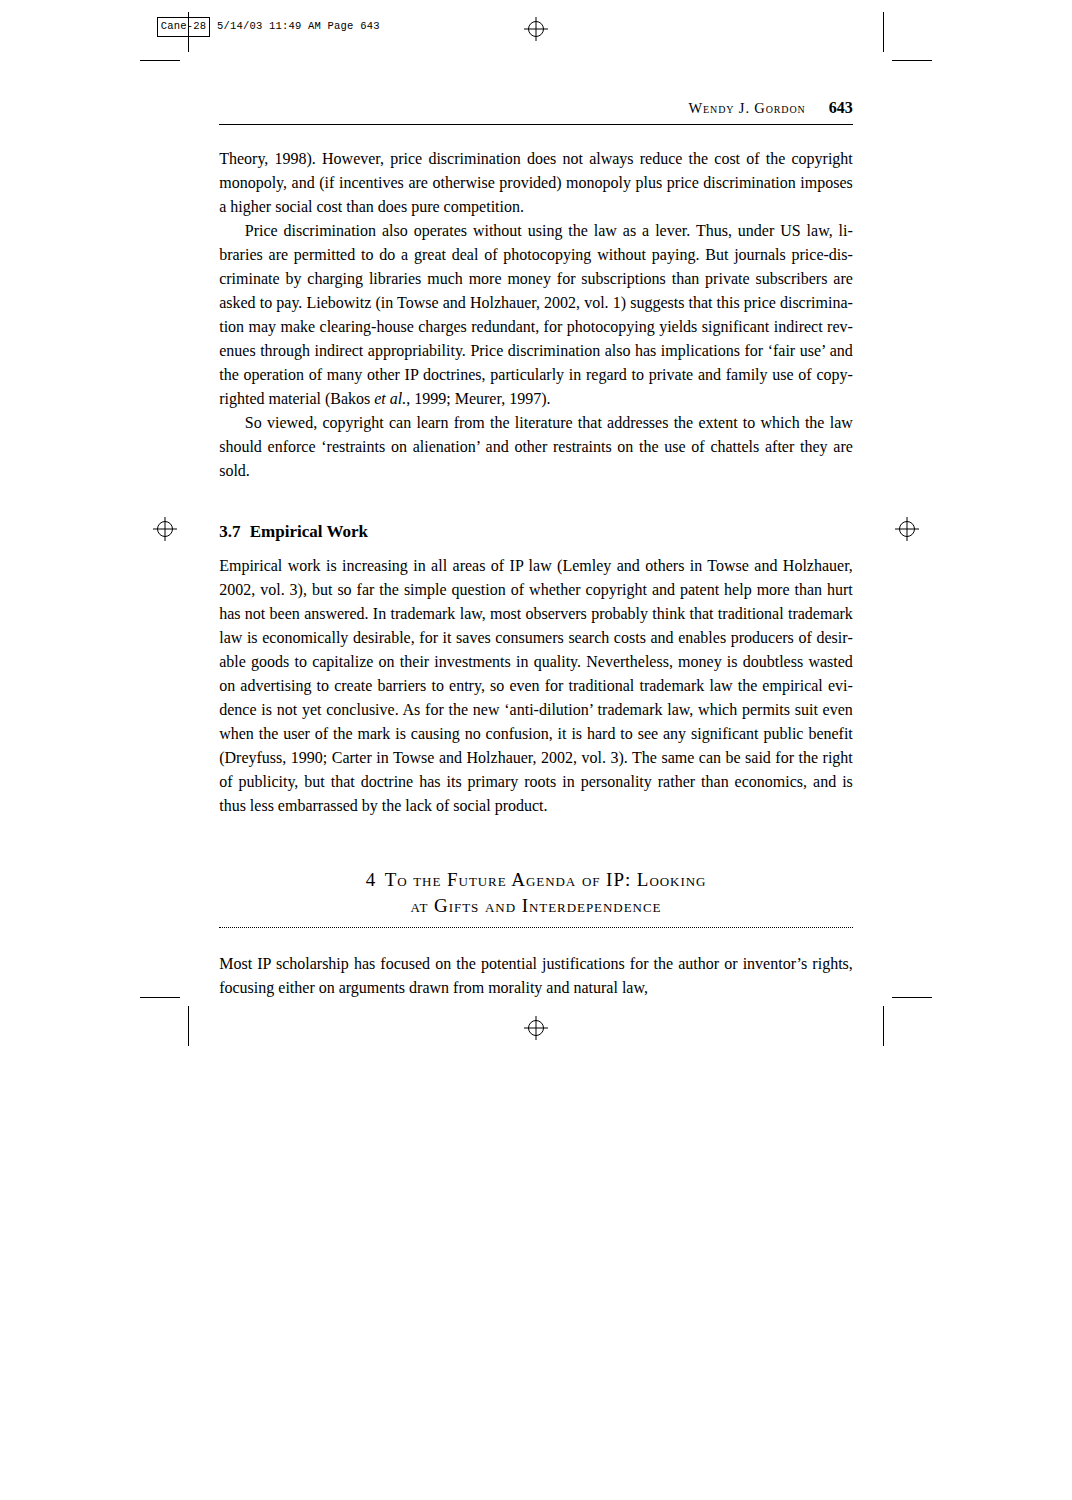Cane-28 5/14/03 11:49 AM Page 643
Wendy J. Gordon 643
Theory, 1998). However, price discrimination does not always reduce the cost of the copyright monopoly, and (if incentives are otherwise provided) monopoly plus price discrimination imposes a higher social cost than does pure competition.
Price discrimination also operates without using the law as a lever. Thus, under US law, libraries are permitted to do a great deal of photocopying without paying. But journals price-discriminate by charging libraries much more money for subscriptions than private subscribers are asked to pay. Liebowitz (in Towse and Holzhauer, 2002, vol. 1) suggests that this price discrimination may make clearing-house charges redundant, for photocopying yields significant indirect revenues through indirect appropriability. Price discrimination also has implications for ‘fair use’ and the operation of many other IP doctrines, particularly in regard to private and family use of copyrighted material (Bakos et al., 1999; Meurer, 1997).
So viewed, copyright can learn from the literature that addresses the extent to which the law should enforce ‘restraints on alienation’ and other restraints on the use of chattels after they are sold.
3.7 Empirical Work
Empirical work is increasing in all areas of IP law (Lemley and others in Towse and Holzhauer, 2002, vol. 3), but so far the simple question of whether copyright and patent help more than hurt has not been answered. In trademark law, most observers probably think that traditional trademark law is economically desirable, for it saves consumers search costs and enables producers of desirable goods to capitalize on their investments in quality. Nevertheless, money is doubtless wasted on advertising to create barriers to entry, so even for traditional trademark law the empirical evidence is not yet conclusive. As for the new ‘anti-dilution’ trademark law, which permits suit even when the user of the mark is causing no confusion, it is hard to see any significant public benefit (Dreyfuss, 1990; Carter in Towse and Holzhauer, 2002, vol. 3). The same can be said for the right of publicity, but that doctrine has its primary roots in personality rather than economics, and is thus less embarrassed by the lack of social product.
4 To the Future Agenda of IP: Looking
at Gifts and Interdependence
Most IP scholarship has focused on the potential justifications for the author or inventor’s rights, focusing either on arguments drawn from morality and natural law,